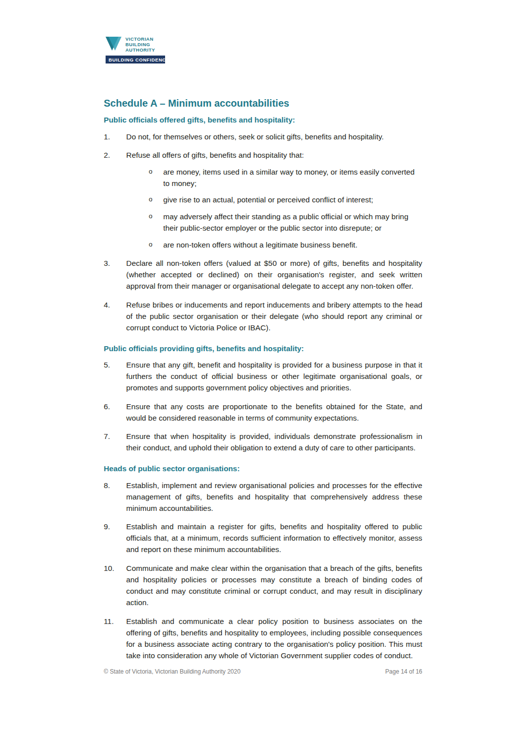VICTORIAN BUILDING AUTHORITY BUILDING CONFIDENCE
Schedule A – Minimum accountabilities
Public officials offered gifts, benefits and hospitality:
Do not, for themselves or others, seek or solicit gifts, benefits and hospitality.
Refuse all offers of gifts, benefits and hospitality that:
are money, items used in a similar way to money, or items easily converted to money;
give rise to an actual, potential or perceived conflict of interest;
may adversely affect their standing as a public official or which may bring their public-sector employer or the public sector into disrepute; or
are non-token offers without a legitimate business benefit.
Declare all non-token offers (valued at $50 or more) of gifts, benefits and hospitality (whether accepted or declined) on their organisation's register, and seek written approval from their manager or organisational delegate to accept any non-token offer.
Refuse bribes or inducements and report inducements and bribery attempts to the head of the public sector organisation or their delegate (who should report any criminal or corrupt conduct to Victoria Police or IBAC).
Public officials providing gifts, benefits and hospitality:
Ensure that any gift, benefit and hospitality is provided for a business purpose in that it furthers the conduct of official business or other legitimate organisational goals, or promotes and supports government policy objectives and priorities.
Ensure that any costs are proportionate to the benefits obtained for the State, and would be considered reasonable in terms of community expectations.
Ensure that when hospitality is provided, individuals demonstrate professionalism in their conduct, and uphold their obligation to extend a duty of care to other participants.
Heads of public sector organisations:
Establish, implement and review organisational policies and processes for the effective management of gifts, benefits and hospitality that comprehensively address these minimum accountabilities.
Establish and maintain a register for gifts, benefits and hospitality offered to public officials that, at a minimum, records sufficient information to effectively monitor, assess and report on these minimum accountabilities.
Communicate and make clear within the organisation that a breach of the gifts, benefits and hospitality policies or processes may constitute a breach of binding codes of conduct and may constitute criminal or corrupt conduct, and may result in disciplinary action.
Establish and communicate a clear policy position to business associates on the offering of gifts, benefits and hospitality to employees, including possible consequences for a business associate acting contrary to the organisation's policy position. This must take into consideration any whole of Victorian Government supplier codes of conduct.
© State of Victoria, Victorian Building Authority 2020 Page 14 of 16